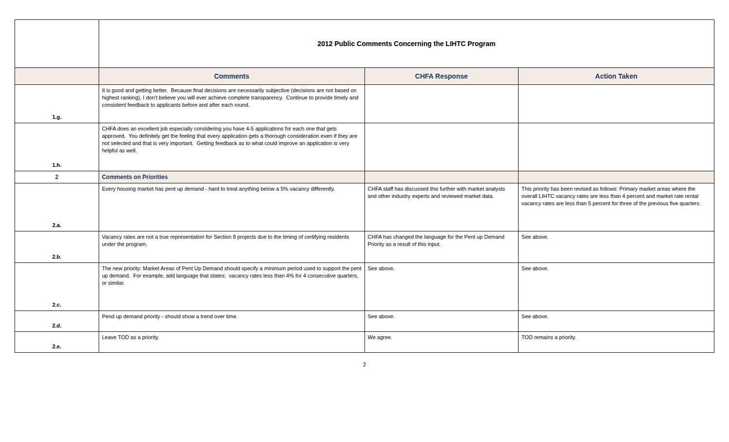| | 2012 Public Comments Concerning the LIHTC Program |
| | Comments | CHFA Response | Action Taken |
| 1.g. | It is good and getting better. Because final decisions are necessarily subjective (decisions are not based on highest ranking), I don't believe you will ever achieve complete transparency. Continue to provide timely and consistent feedback to applicants before and after each round. | | |
| 1.h. | CHFA does an excellent job especially considering you have 4-5 applications for each one that gets approved. You definitely get the feeling that every application gets a thorough consideration even if they are not selected and that is very important. Getting feedback as to what could improve an application is very helpful as well. | | |
| 2 | Comments on Priorities | | |
| 2.a. | Every housing market has pent up demand - hard to treat anything below a 5% vacancy differently. | CHFA staff has discussed this further with market analysts and other industry experts and reviewed market data. | This priority has been revised as follows: Primary market areas where the overall LIHTC vacancy rates are less than 4 percent and market rate rental vacancy rates are less than 5 percent for three of the previous five quarters. |
| 2.b. | Vacancy rates are not a true representation for Section 8 projects due to the timing of certifying residents under the program. | CHFA has changed the language for the Pent up Demand Priority as a result of this input. | See above. |
| 2.c. | The new priority: Market Areas of Pent Up Demand should specify a minimum period used to support the pent up demand. For example, add language that states; vacancy rates less than 4% for 4 consecutive quarters, or similar. | See above. | See above. |
| 2.d. | Pend up demand priority - should show a trend over time. | See above. | See above. |
| 2.e. | Leave TOD as a priority. | We agree. | TOD remains a priority. |
2